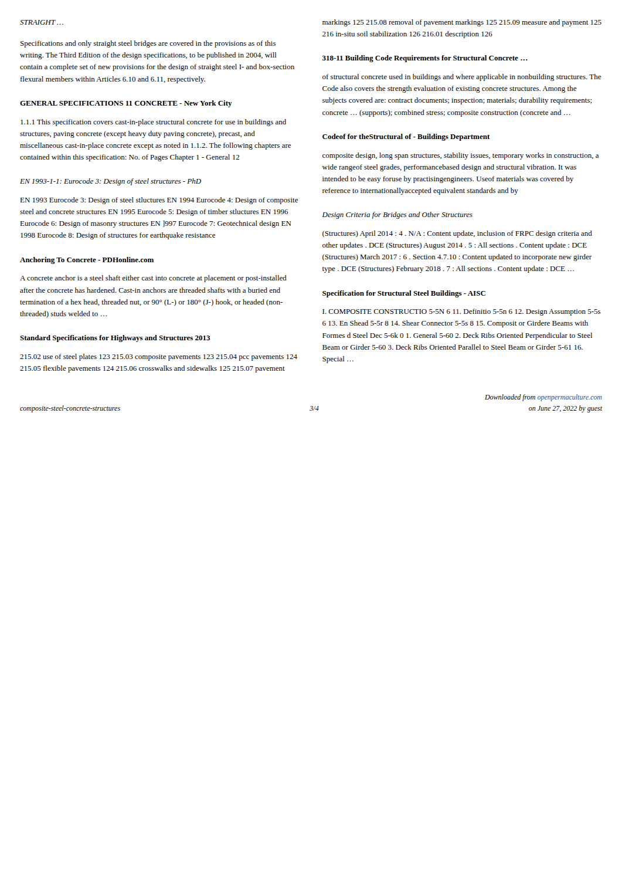STRAIGHT …
Specifications and only straight steel bridges are covered in the provisions as of this writing. The Third Edition of the design specifications, to be published in 2004, will contain a complete set of new provisions for the design of straight steel I- and box-section flexural members within Articles 6.10 and 6.11, respectively.
GENERAL SPECIFICATIONS 11 CONCRETE - New York City
1.1.1 This specification covers cast-in-place structural concrete for use in buildings and structures, paving concrete (except heavy duty paving concrete), precast, and miscellaneous cast-in-place concrete except as noted in 1.1.2. The following chapters are contained within this specification: No. of Pages Chapter 1 - General 12
EN 1993-1-1: Eurocode 3: Design of steel structures - PhD
EN 1993 Eurocode 3: Design of steel stluctures EN 1994 Eurocode 4: Design of composite steel and concrete structures EN 1995 Eurocode 5: Design of timber stluctures EN 1996 Eurocode 6: Design of masonry structures EN ]997 Eurocode 7: Geotechnical design EN 1998 Eurocode 8: Design of structures for earthquake resistance
Anchoring To Concrete - PDHonline.com
A concrete anchor is a steel shaft either cast into concrete at placement or post-installed after the concrete has hardened. Cast-in anchors are threaded shafts with a buried end termination of a hex head, threaded nut, or 90° (L-) or 180° (J-) hook, or headed (non-threaded) studs welded to …
Standard Specifications for Highways and Structures 2013
215.02 use of steel plates 123 215.03 composite pavements 123 215.04 pcc pavements 124 215.05 flexible pavements 124 215.06 crosswalks and sidewalks 125 215.07 pavement markings 125 215.08 removal of pavement markings 125 215.09 measure and payment 125 216 in-situ soil stabilization 126 216.01 description 126
318-11 Building Code Requirements for Structural Concrete …
of structural concrete used in buildings and where applicable in nonbuilding structures. The Code also covers the strength evaluation of existing concrete structures. Among the subjects covered are: contract documents; inspection; materials; durability requirements; concrete … (supports); combined stress; composite construction (concrete and …
Codeof for theStructural of - Buildings Department
composite design, long span structures, stability issues, temporary works in construction, a wide rangeof steel grades, performancebased design and structural vibration. It was intended to be easy foruse by practisingengineers. Useof materials was covered by reference to internationallyaccepted equivalent standards and by
Design Criteria for Bridges and Other Structures
(Structures) April 2014 : 4 . N/A : Content update, inclusion of FRPC design criteria and other updates . DCE (Structures) August 2014 . 5 : All sections . Content update : DCE (Structures) March 2017 : 6 . Section 4.7.10 : Content updated to incorporate new girder type . DCE (Structures) February 2018 . 7 : All sections . Content update : DCE …
Specification for Structural Steel Buildings - AISC
I. COMPOSITE CONSTRUCTIO 5-5N 6 11. Definitio 5-5n 6 12. Design Assumption 5-5s 6 13. En Shead 5-5r 8 14. Shear Connector 5-5s 8 15. Composit or Girdere Beams with Formes d Steel Dec 5-6k 0 1. General 5-60 2. Deck Ribs Oriented Perpendicular to Steel Beam or Girder 5-60 3. Deck Ribs Oriented Parallel to Steel Beam or Girder 5-61 16. Special …
composite-steel-concrete-structures
3/4
Downloaded from openpermaculture.com
on June 27, 2022 by guest